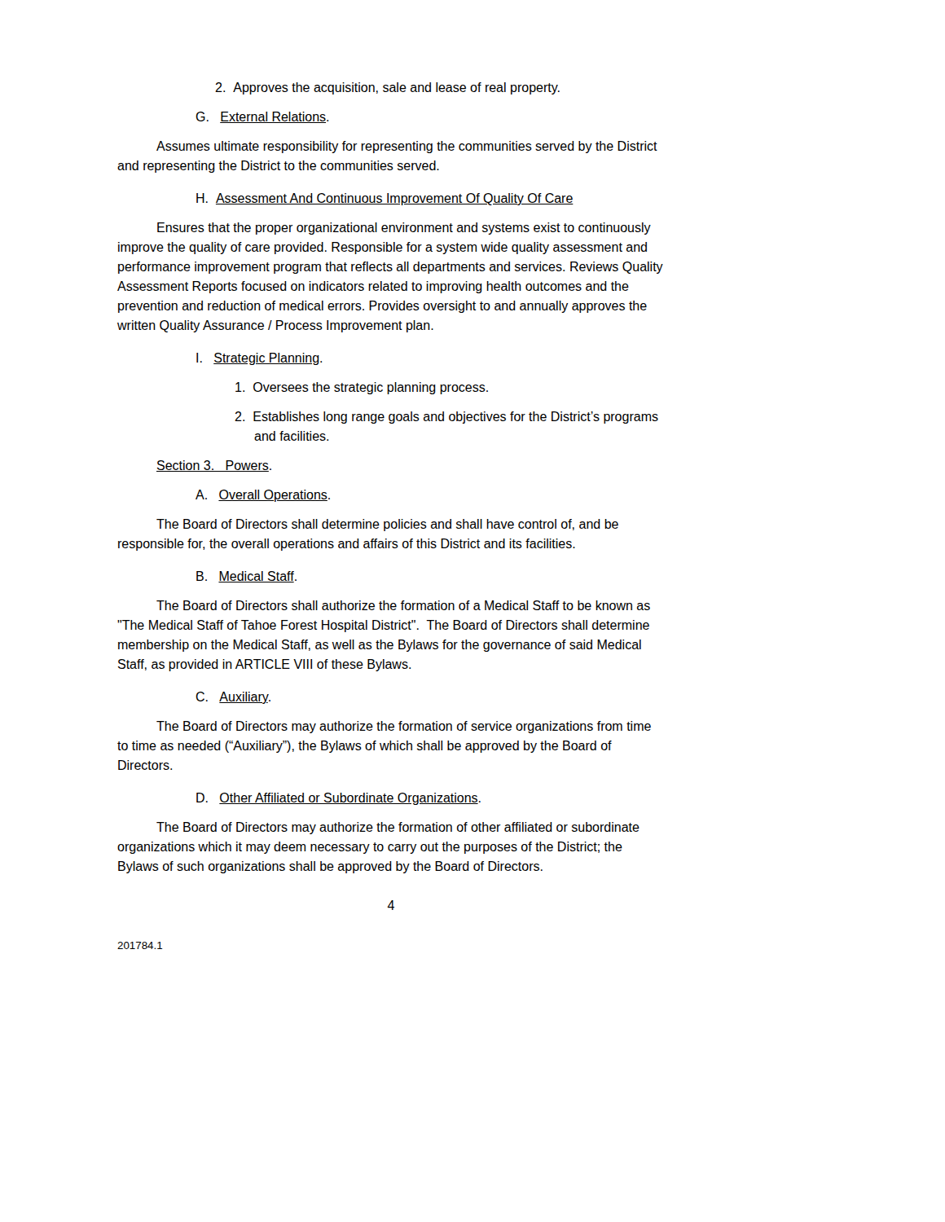2. Approves the acquisition, sale and lease of real property.
G. External Relations.
Assumes ultimate responsibility for representing the communities served by the District and representing the District to the communities served.
H. Assessment And Continuous Improvement Of Quality Of Care
Ensures that the proper organizational environment and systems exist to continuously improve the quality of care provided. Responsible for a system wide quality assessment and performance improvement program that reflects all departments and services. Reviews Quality Assessment Reports focused on indicators related to improving health outcomes and the prevention and reduction of medical errors. Provides oversight to and annually approves the written Quality Assurance / Process Improvement plan.
I. Strategic Planning.
1. Oversees the strategic planning process.
2. Establishes long range goals and objectives for the District’s programs and facilities.
Section 3. Powers.
A. Overall Operations.
The Board of Directors shall determine policies and shall have control of, and be responsible for, the overall operations and affairs of this District and its facilities.
B. Medical Staff.
The Board of Directors shall authorize the formation of a Medical Staff to be known as "The Medical Staff of Tahoe Forest Hospital District". The Board of Directors shall determine membership on the Medical Staff, as well as the Bylaws for the governance of said Medical Staff, as provided in ARTICLE VIII of these Bylaws.
C. Auxiliary.
The Board of Directors may authorize the formation of service organizations from time to time as needed (“Auxiliary”), the Bylaws of which shall be approved by the Board of Directors.
D. Other Affiliated or Subordinate Organizations.
The Board of Directors may authorize the formation of other affiliated or subordinate organizations which it may deem necessary to carry out the purposes of the District; the Bylaws of such organizations shall be approved by the Board of Directors.
4
201784.1